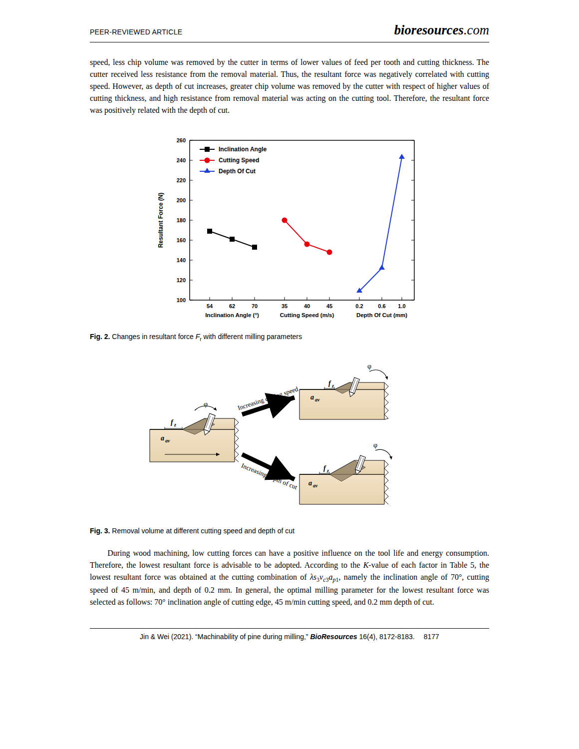PEER-REVIEWED ARTICLE
bioresources.com
speed, less chip volume was removed by the cutter in terms of lower values of feed per tooth and cutting thickness. The cutter received less resistance from the removal material. Thus, the resultant force was negatively correlated with cutting speed. However, as depth of cut increases, greater chip volume was removed by the cutter with respect of higher values of cutting thickness, and high resistance from removal material was acting on the cutting tool. Therefore, the resultant force was positively related with the depth of cut.
100 120 140 160 180 200 220 240 260 Resultant Force (N) 54 62 70 35 40 45 0.2 0.6 1.0 Inclination Angle (°) Cutting Speed (m/s) Depth Of Cut (mm) Inclination Angle Cutting Speed Depth Of Cut
Fig. 2. Changes in resultant force Fr with different milling parameters
φ f z a av φ f z a av φ f z a av Increasing cutting speed Increasing depth of cut
Fig. 3. Removal volume at different cutting speed and depth of cut
During wood machining, low cutting forces can have a positive influence on the tool life and energy consumption. Therefore, the lowest resultant force is advisable to be adopted. According to the K-value of each factor in Table 5, the lowest resultant force was obtained at the cutting combination of λs3vc3ap1, namely the inclination angle of 70°, cutting speed of 45 m/min, and depth of 0.2 mm. In general, the optimal milling parameter for the lowest resultant force was selected as follows: 70° inclination angle of cutting edge, 45 m/min cutting speed, and 0.2 mm depth of cut.
Jin & Wei (2021). “Machinability of pine during milling,” BioResources 16(4), 8172-8183.8177